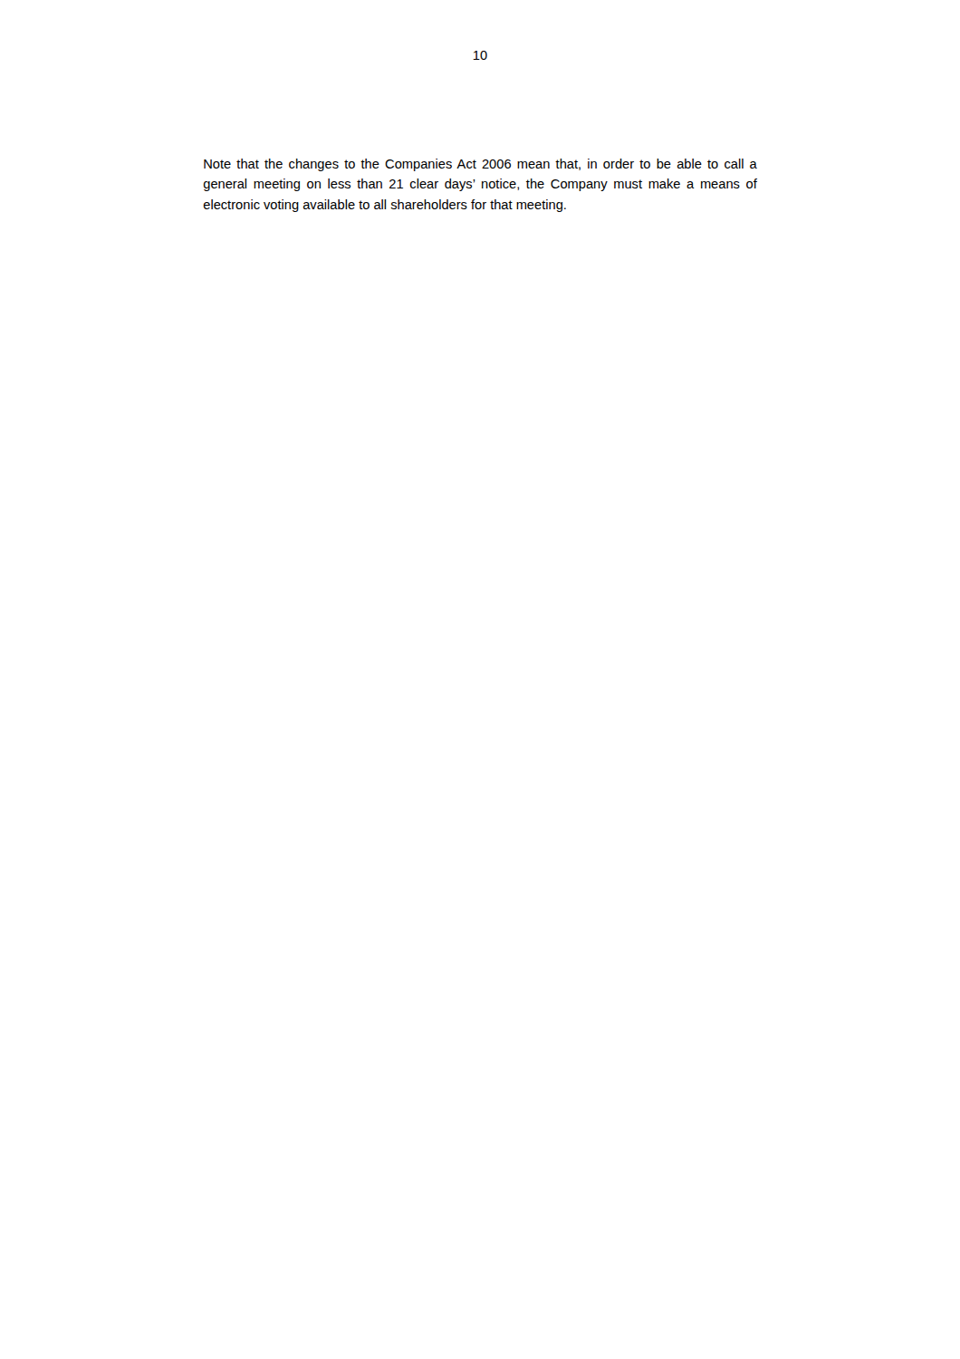10
Note that the changes to the Companies Act 2006 mean that, in order to be able to call a general meeting on less than 21 clear days’ notice, the Company must make a means of electronic voting available to all shareholders for that meeting.